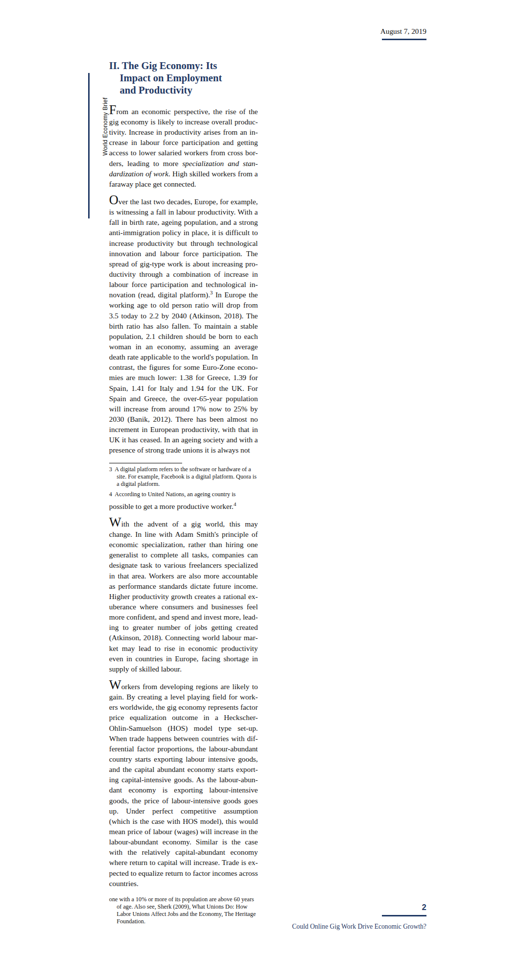World Economy Brief
August 7, 2019
II. The Gig Economy: Its Impact on Employment and Productivity
From an economic perspective, the rise of the gig economy is likely to increase overall productivity. Increase in productivity arises from an increase in labour force participation and getting access to lower salaried workers from cross borders, leading to more specialization and standardization of work. High skilled workers from a faraway place get connected.
Over the last two decades, Europe, for example, is witnessing a fall in labour productivity. With a fall in birth rate, ageing population, and a strong anti-immigration policy in place, it is difficult to increase productivity but through technological innovation and labour force participation. The spread of gig-type work is about increasing productivity through a combination of increase in labour force participation and technological innovation (read, digital platform).3 In Europe the working age to old person ratio will drop from 3.5 today to 2.2 by 2040 (Atkinson, 2018). The birth ratio has also fallen. To maintain a stable population, 2.1 children should be born to each woman in an economy, assuming an average death rate applicable to the world's population. In contrast, the figures for some Euro-Zone economies are much lower: 1.38 for Greece, 1.39 for Spain, 1.41 for Italy and 1.94 for the UK. For Spain and Greece, the over-65-year population will increase from around 17% now to 25% by 2030 (Banik, 2012). There has been almost no increment in European productivity, with that in UK it has ceased. In an ageing society and with a presence of strong trade unions it is always not
3 A digital platform refers to the software or hardware of a site. For example, Facebook is a digital platform. Quora is a digital platform.
4 According to United Nations, an ageing country is
possible to get a more productive worker.4
With the advent of a gig world, this may change. In line with Adam Smith's principle of economic specialization, rather than hiring one generalist to complete all tasks, companies can designate task to various freelancers specialized in that area. Workers are also more accountable as performance standards dictate future income. Higher productivity growth creates a rational exuberance where consumers and businesses feel more confident, and spend and invest more, leading to greater number of jobs getting created (Atkinson, 2018). Connecting world labour market may lead to rise in economic productivity even in countries in Europe, facing shortage in supply of skilled labour.
Workers from developing regions are likely to gain. By creating a level playing field for workers worldwide, the gig economy represents factor price equalization outcome in a Heckscher-Ohlin-Samuelson (HOS) model type set-up. When trade happens between countries with differential factor proportions, the labour-abundant country starts exporting labour intensive goods, and the capital abundant economy starts exporting capital-intensive goods. As the labour-abundant economy is exporting labour-intensive goods, the price of labour-intensive goods goes up. Under perfect competitive assumption (which is the case with HOS model), this would mean price of labour (wages) will increase in the labour-abundant economy. Similar is the case with the relatively capital-abundant economy where return to capital will increase. Trade is expected to equalize return to factor incomes across countries.
one with a 10% or more of its population are above 60 years of age. Also see, Sherk (2009), What Unions Do: How Labor Unions Affect Jobs and the Economy, The Heritage Foundation.
2
Could Online Gig Work Drive Economic Growth?